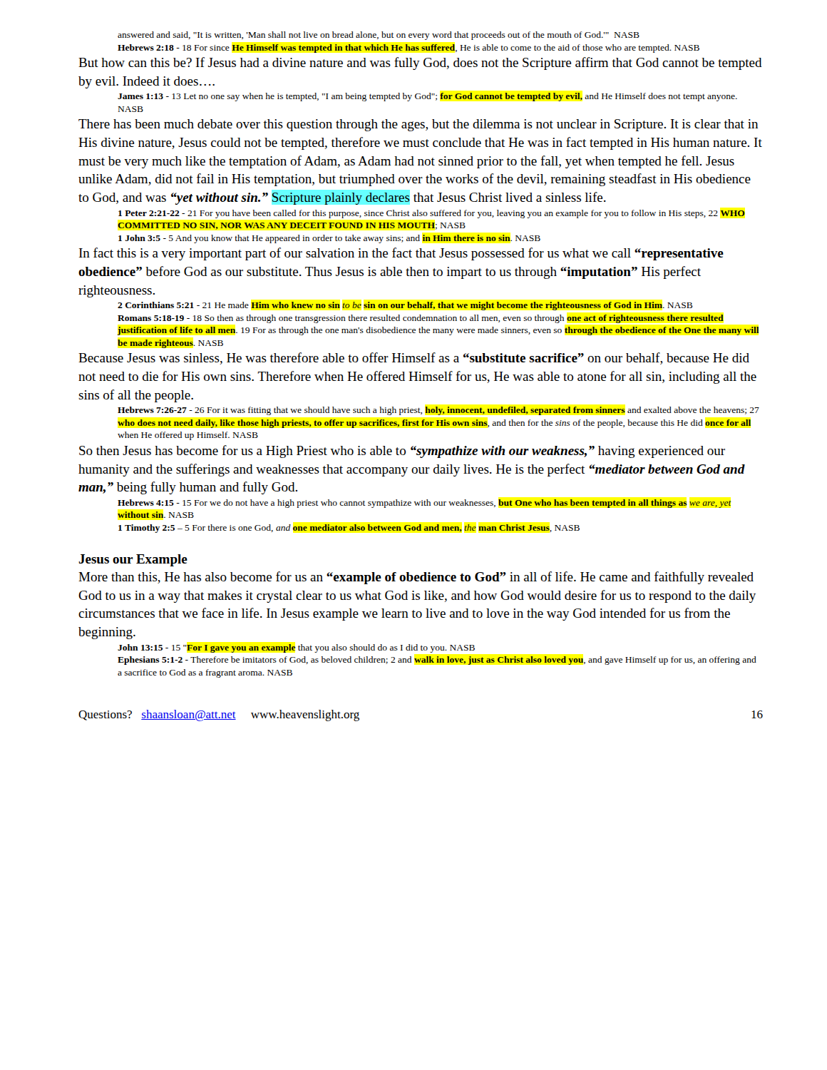answered and said, "It is written, 'Man shall not live on bread alone, but on every word that proceeds out of the mouth of God.'" NASB
Hebrews 2:18 - 18 For since He Himself was tempted in that which He has suffered, He is able to come to the aid of those who are tempted. NASB
But how can this be? If Jesus had a divine nature and was fully God, does not the Scripture affirm that God cannot be tempted by evil. Indeed it does….
James 1:13 - 13 Let no one say when he is tempted, "I am being tempted by God"; for God cannot be tempted by evil, and He Himself does not tempt anyone. NASB
There has been much debate over this question through the ages, but the dilemma is not unclear in Scripture. It is clear that in His divine nature, Jesus could not be tempted, therefore we must conclude that He was in fact tempted in His human nature. It must be very much like the temptation of Adam, as Adam had not sinned prior to the fall, yet when tempted he fell. Jesus unlike Adam, did not fail in His temptation, but triumphed over the works of the devil, remaining steadfast in His obedience to God, and was “yet without sin.” Scripture plainly declares that Jesus Christ lived a sinless life.
1 Peter 2:21-22 - 21 For you have been called for this purpose, since Christ also suffered for you, leaving you an example for you to follow in His steps, 22 WHO COMMITTED NO SIN, NOR WAS ANY DECEIT FOUND IN HIS MOUTH; NASB
1 John 3:5 - 5 And you know that He appeared in order to take away sins; and in Him there is no sin. NASB
In fact this is a very important part of our salvation in the fact that Jesus possessed for us what we call “representative obedience” before God as our substitute. Thus Jesus is able then to impart to us through “imputation” His perfect righteousness.
2 Corinthians 5:21 - 21 He made Him who knew no sin to be sin on our behalf, that we might become the righteousness of God in Him. NASB
Romans 5:18-19 - 18 So then as through one transgression there resulted condemnation to all men, even so through one act of righteousness there resulted justification of life to all men. 19 For as through the one man's disobedience the many were made sinners, even so through the obedience of the One the many will be made righteous. NASB
Because Jesus was sinless, He was therefore able to offer Himself as a “substitute sacrifice” on our behalf, because He did not need to die for His own sins. Therefore when He offered Himself for us, He was able to atone for all sin, including all the sins of all the people.
Hebrews 7:26-27 - 26 For it was fitting that we should have such a high priest, holy, innocent, undefiled, separated from sinners and exalted above the heavens; 27 who does not need daily, like those high priests, to offer up sacrifices, first for His own sins, and then for the sins of the people, because this He did once for all when He offered up Himself. NASB
So then Jesus has become for us a High Priest who is able to “sympathize with our weakness,” having experienced our humanity and the sufferings and weaknesses that accompany our daily lives. He is the perfect “mediator between God and man,” being fully human and fully God.
Hebrews 4:15 - 15 For we do not have a high priest who cannot sympathize with our weaknesses, but One who has been tempted in all things as we are, yet without sin. NASB
1 Timothy 2:5 – 5 For there is one God, and one mediator also between God and men, the man Christ Jesus, NASB
Jesus our Example
More than this, He has also become for us an “example of obedience to God” in all of life. He came and faithfully revealed God to us in a way that makes it crystal clear to us what God is like, and how God would desire for us to respond to the daily circumstances that we face in life. In Jesus example we learn to live and to love in the way God intended for us from the beginning.
John 13:15 - 15 "For I gave you an example that you also should do as I did to you. NASB
Ephesians 5:1-2 - Therefore be imitators of God, as beloved children; 2 and walk in love, just as Christ also loved you, and gave Himself up for us, an offering and a sacrifice to God as a fragrant aroma. NASB
Questions? shaansloan@att.net www.heavenslight.org
16